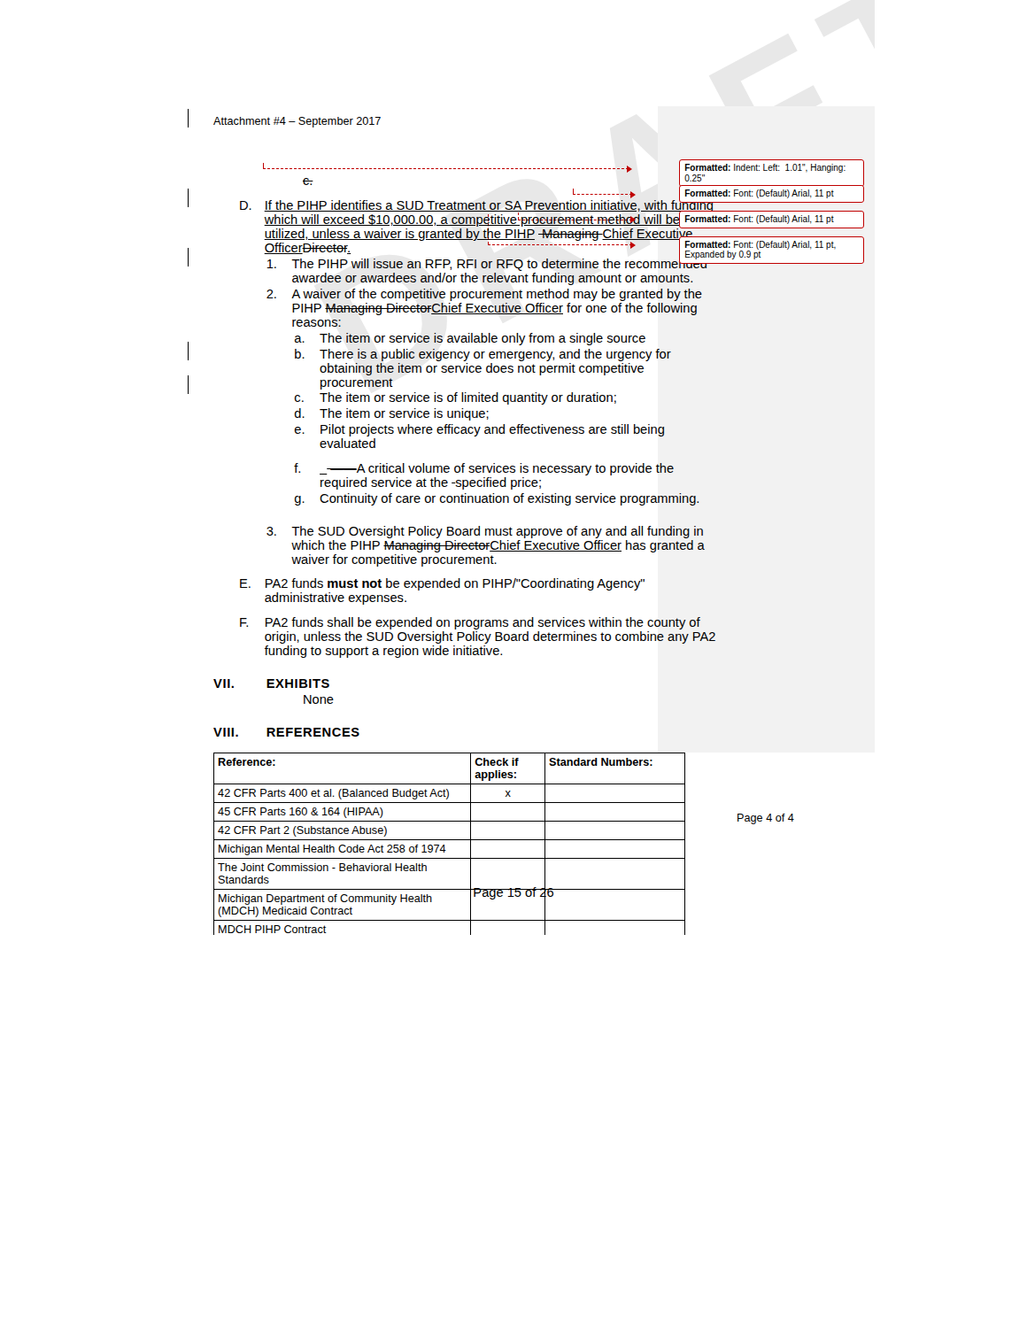DRAFT
Formatted: Indent: Left: 1.01", Hanging: 0.25"
Formatted: Font: (Default) Arial, 11 pt
Formatted: Font: (Default) Arial, 11 pt
Formatted: Font: (Default) Arial, 11 pt, Expanded by 0.9 pt
Attachment #4 – September 2017
c.
D.
If the PIHP identifies a SUD Treatment or SA Prevention initiative, with funding which will exceed $10,000.00, a competitive procurement method will be utilized, unless a waiver is granted by the PIHP Managing Chief Executive Officer Director.
1.
The PIHP will issue an RFP, RFI or RFQ to determine the recommended awardee or awardees and/or the relevant funding amount or amounts.
2.
A waiver of the competitive procurement method may be granted by the PIHP Managing Director Chief Executive Officer for one of the following reasons:
a.
The item or service is available only from a single source
b.
There is a public exigency or emergency, and the urgency for obtaining the item or service does not permit competitive procurement
c.
The item or service is of limited quantity or duration;
d.
The item or service is unique;
e.
Pilot projects where efficacy and effectiveness are still being evaluated
f.
——A critical volume of services is necessary to provide the required service at the specified price;
g.
Continuity of care or continuation of existing service programming.
3.
The SUD Oversight Policy Board must approve of any and all funding in which the PIHP Managing Director Chief Executive Officer has granted a waiver for competitive procurement.
E.
PA2 funds must not be expended on PIHP/"Coordinating Agency" administrative expenses.
F.
PA2 funds shall be expended on programs and services within the county of origin, unless the SUD Oversight Policy Board determines to combine any PA2 funding to support a region wide initiative.
VII.
EXHIBITS
None
VIII.
REFERENCES
| Reference: | Check if applies: | Standard Numbers: |
| --- | --- | --- |
| 42 CFR Parts 400 et al. (Balanced Budget Act) | x | |
| 45 CFR Parts 160 & 164 (HIPAA) | | |
| 42 CFR Part 2 (Substance Abuse) | | |
| Michigan Mental Health Code Act 258 of 1974 | | |
| The Joint Commission - Behavioral Health Standards | | |
| Michigan Department of Community Health (MDCH) Medicaid Contract | | |
| MDCH PIHP Contract | | |
Page 4 of 4
Page 15 of 26